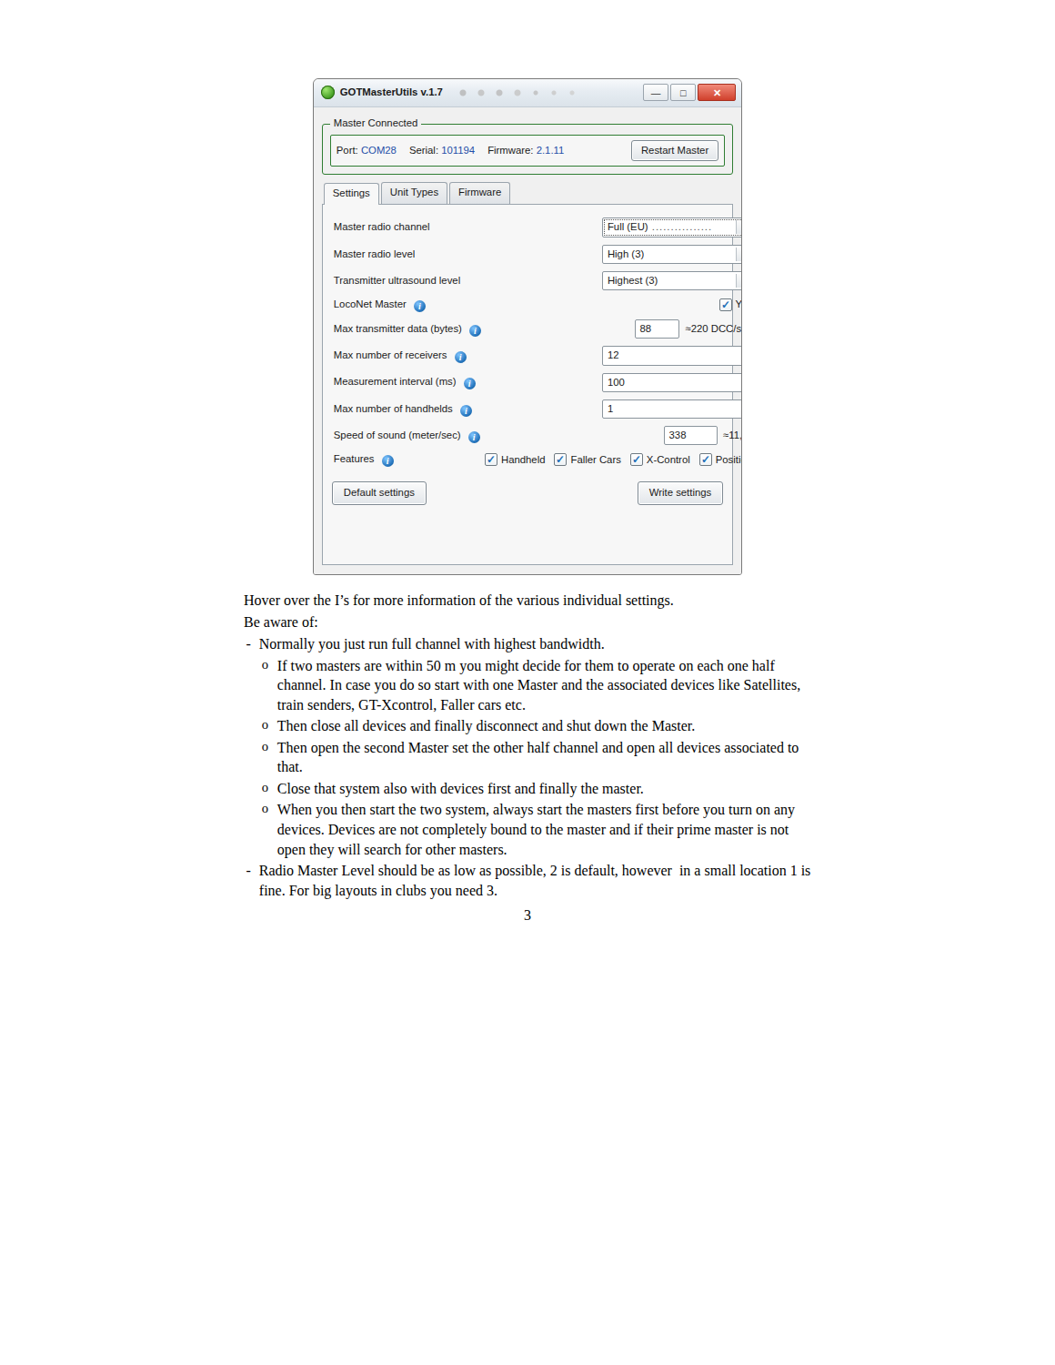GOTMasterUtils v.1.7 — □ ✕
Master Connected
Port: COM28 Serial: 101194 Firmware: 2.1.11 Restart Master
Settings Unit Types Firmware
| Master radio channel | Full (EU) ................ ▼ |
| Master radio level | High (3) ▼ |
| Transmitter ultrasound level | Highest (3) ▼ |
| LocoNet Master i | ✓ Yes |
| Max transmitter data (bytes) i | 88 ≈220 DCC/sec |
| Max number of receivers i | 12 |
| Measurement interval (ms) i | 100 |
| Max number of handhelds i | 1 |
| Speed of sound (meter/sec) i | 338 ≈11,2° |
| Features i | ✓ Handheld ✓ Faller Cars ✓ X-Control ✓ Position |
Default settings Write settings
Hover over the I’s for more information of the various individual settings.
Be aware of:
Normally you just run full channel with highest bandwidth.
If two masters are within 50 m you might decide for them to operate on each one half channel. In case you do so start with one Master and the associated devices like Satellites, train senders, GT-Xcontrol, Faller cars etc.
Then close all devices and finally disconnect and shut down the Master.
Then open the second Master set the other half channel and open all devices associated to that.
Close that system also with devices first and finally the master.
When you then start the two system, always start the masters first before you turn on any devices. Devices are not completely bound to the master and if their prime master is not open they will search for other masters.
Radio Master Level should be as low as possible, 2 is default, however in a small location 1 is fine. For big layouts in clubs you need 3.
3